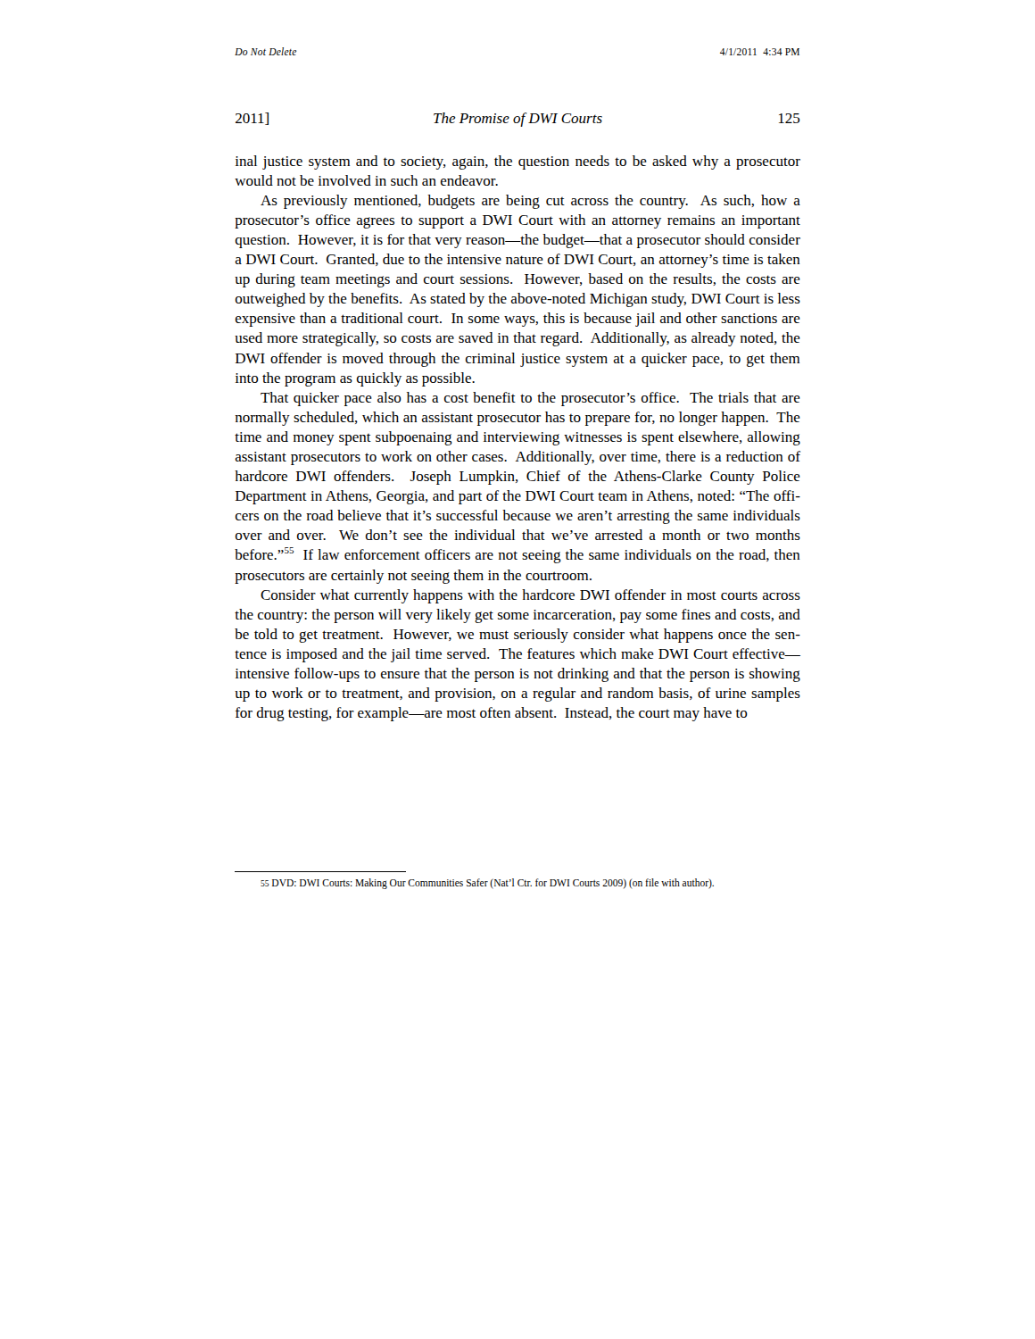Do Not Delete 4/1/2011 4:34 PM
2011] The Promise of DWI Courts 125
inal justice system and to society, again, the question needs to be asked why a prosecutor would not be involved in such an endeavor.
As previously mentioned, budgets are being cut across the country. As such, how a prosecutor’s office agrees to support a DWI Court with an attorney remains an important question. However, it is for that very reason—the budget—that a prosecutor should consider a DWI Court. Granted, due to the intensive nature of DWI Court, an attorney’s time is taken up during team meetings and court sessions. However, based on the results, the costs are outweighed by the benefits. As stated by the above-noted Michigan study, DWI Court is less expensive than a traditional court. In some ways, this is because jail and other sanctions are used more strategically, so costs are saved in that regard. Additionally, as already noted, the DWI offender is moved through the criminal justice system at a quicker pace, to get them into the program as quickly as possible.
That quicker pace also has a cost benefit to the prosecutor’s office. The trials that are normally scheduled, which an assistant prosecutor has to prepare for, no longer happen. The time and money spent subpoenaing and interviewing witnesses is spent elsewhere, allowing assistant prosecutors to work on other cases. Additionally, over time, there is a reduction of hardcore DWI offenders. Joseph Lumpkin, Chief of the Athens-Clarke County Police Department in Athens, Georgia, and part of the DWI Court team in Athens, noted: “The officers on the road believe that it’s successful because we aren’t arresting the same individuals over and over. We don’t see the individual that we’ve arrested a month or two months before.”55 If law enforcement officers are not seeing the same individuals on the road, then prosecutors are certainly not seeing them in the courtroom.
Consider what currently happens with the hardcore DWI offender in most courts across the country: the person will very likely get some incarceration, pay some fines and costs, and be told to get treatment. However, we must seriously consider what happens once the sentence is imposed and the jail time served. The features which make DWI Court effective—intensive follow-ups to ensure that the person is not drinking and that the person is showing up to work or to treatment, and provision, on a regular and random basis, of urine samples for drug testing, for example—are most often absent. Instead, the court may have to
55 DVD: DWI Courts: Making Our Communities Safer (Nat’l Ctr. for DWI Courts 2009) (on file with author).